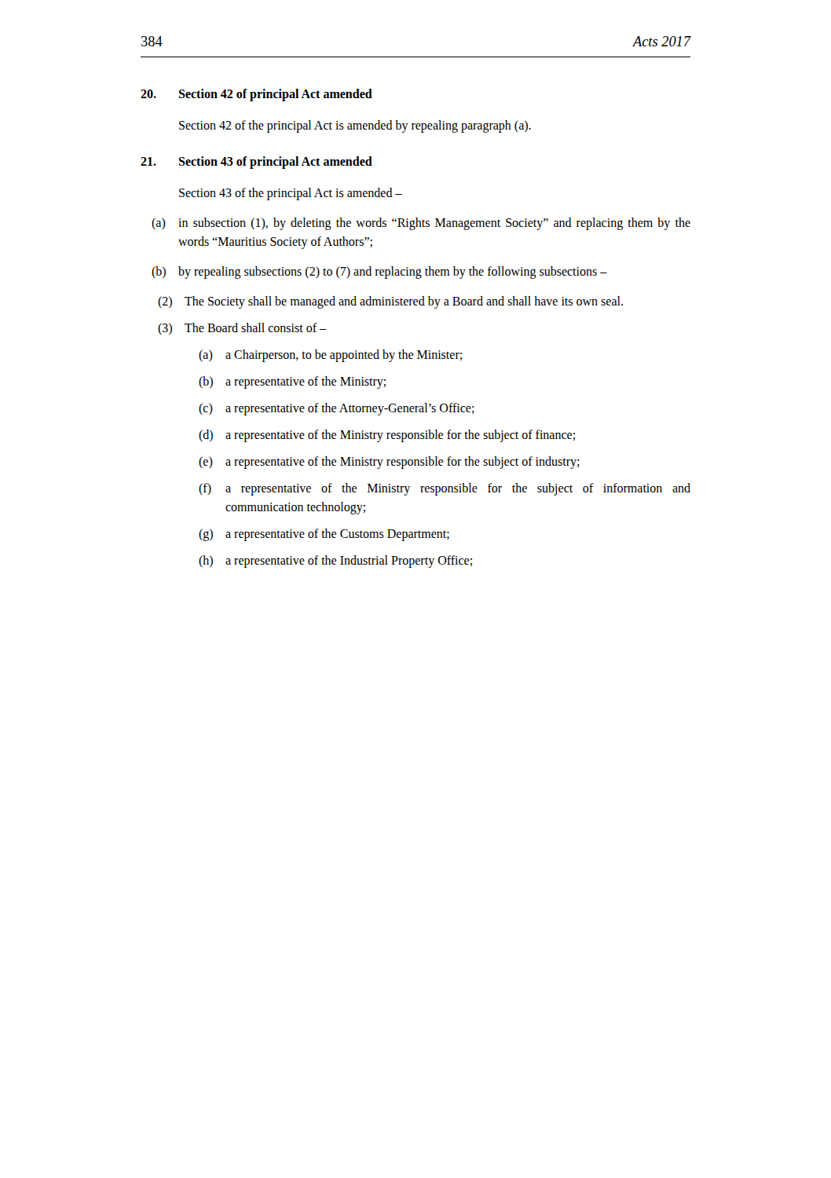384 Acts 2017
20. Section 42 of principal Act amended
Section 42 of the principal Act is amended by repealing paragraph (a).
21. Section 43 of principal Act amended
Section 43 of the principal Act is amended –
(a) in subsection (1), by deleting the words “Rights Management Society” and replacing them by the words “Mauritius Society of Authors”;
(b) by repealing subsections (2) to (7) and replacing them by the following subsections –
(2) The Society shall be managed and administered by a Board and shall have its own seal.
(3) The Board shall consist of –
(a) a Chairperson, to be appointed by the Minister;
(b) a representative of the Ministry;
(c) a representative of the Attorney-General’s Office;
(d) a representative of the Ministry responsible for the subject of finance;
(e) a representative of the Ministry responsible for the subject of industry;
(f) a representative of the Ministry responsible for the subject of information and communication technology;
(g) a representative of the Customs Department;
(h) a representative of the Industrial Property Office;